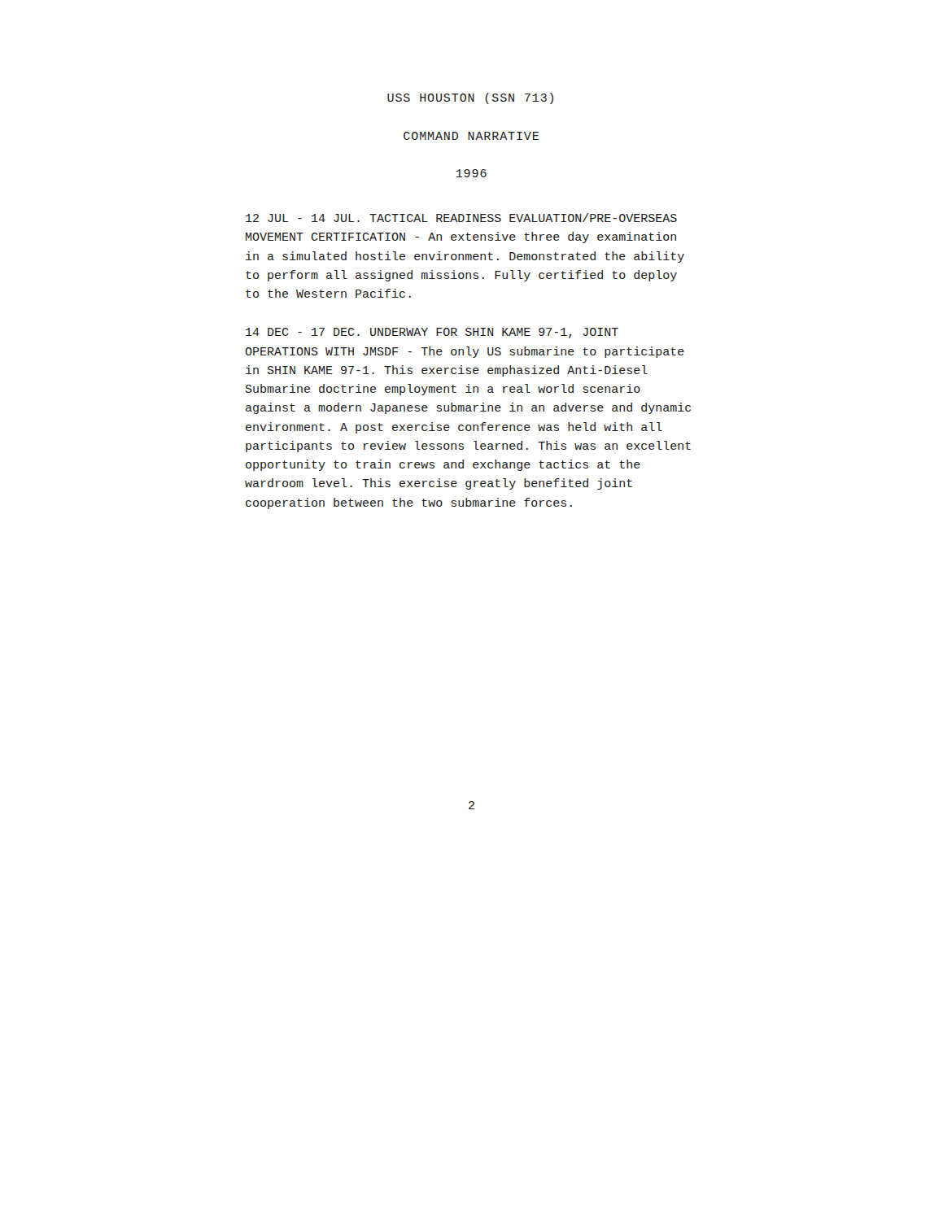USS HOUSTON (SSN 713)
COMMAND NARRATIVE
1996
12 JUL - 14 JUL. TACTICAL READINESS EVALUATION/PRE-OVERSEAS MOVEMENT CERTIFICATION - An extensive three day examination in a simulated hostile environment. Demonstrated the ability to perform all assigned missions. Fully certified to deploy to the Western Pacific.
14 DEC - 17 DEC. UNDERWAY FOR SHIN KAME 97-1, JOINT OPERATIONS WITH JMSDF - The only US submarine to participate in SHIN KAME 97-1. This exercise emphasized Anti-Diesel Submarine doctrine employment in a real world scenario against a modern Japanese submarine in an adverse and dynamic environment. A post exercise conference was held with all participants to review lessons learned. This was an excellent opportunity to train crews and exchange tactics at the wardroom level. This exercise greatly benefited joint cooperation between the two submarine forces.
2